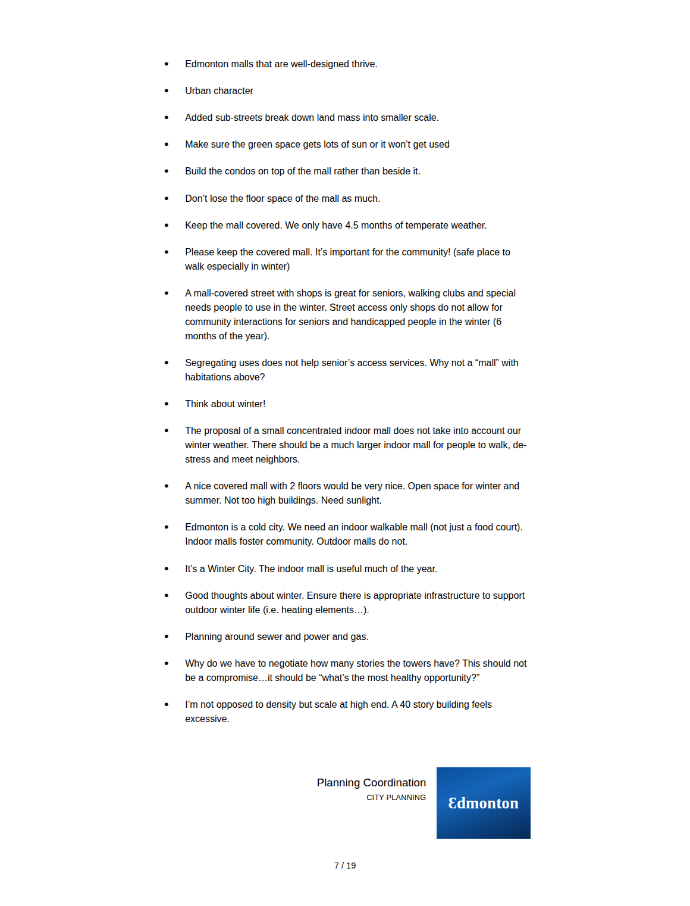Edmonton malls that are well-designed thrive.
Urban character
Added sub-streets break down land mass into smaller scale.
Make sure the green space gets lots of sun or it won’t get used
Build the condos on top of the mall rather than beside it.
Don’t lose the floor space of the mall as much.
Keep the mall covered. We only have 4.5 months of temperate weather.
Please keep the covered mall. It’s important for the community! (safe place to walk especially in winter)
A mall-covered street with shops is great for seniors, walking clubs and special needs people to use in the winter. Street access only shops do not allow for community interactions for seniors and handicapped people in the winter (6 months of the year).
Segregating uses does not help senior’s access services. Why not a “mall” with habitations above?
Think about winter!
The proposal of a small concentrated indoor mall does not take into account our winter weather. There should be a much larger indoor mall for people to walk, de-stress and meet neighbors.
A nice covered mall with 2 floors would be very nice. Open space for winter and summer. Not too high buildings. Need sunlight.
Edmonton is a cold city. We need an indoor walkable mall (not just a food court). Indoor malls foster community. Outdoor malls do not.
It’s a Winter City. The indoor mall is useful much of the year.
Good thoughts about winter. Ensure there is appropriate infrastructure to support outdoor winter life (i.e. heating elements…).
Planning around sewer and power and gas.
Why do we have to negotiate how many stories the towers have? This should not be a compromise…it should be “what’s the most healthy opportunity?”
I’m not opposed to density but scale at high end. A 40 story building feels excessive.
Planning Coordination
CITY PLANNING
Ɛdmonton
7 / 19